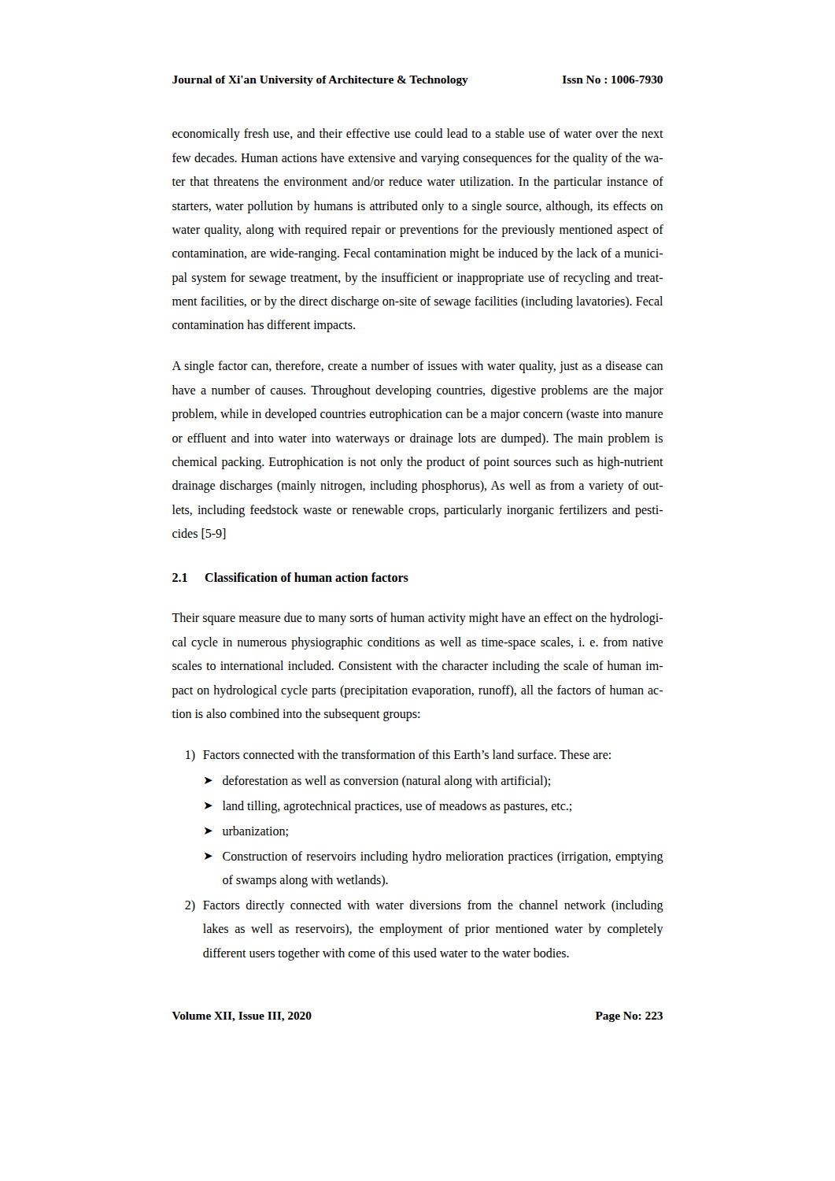Journal of Xi'an University of Architecture & Technology
Issn No : 1006-7930
economically fresh use, and their effective use could lead to a stable use of water over the next few decades. Human actions have extensive and varying consequences for the quality of the water that threatens the environment and/or reduce water utilization. In the particular instance of starters, water pollution by humans is attributed only to a single source, although, its effects on water quality, along with required repair or preventions for the previously mentioned aspect of contamination, are wide-ranging. Fecal contamination might be induced by the lack of a municipal system for sewage treatment, by the insufficient or inappropriate use of recycling and treatment facilities, or by the direct discharge on-site of sewage facilities (including lavatories). Fecal contamination has different impacts.
A single factor can, therefore, create a number of issues with water quality, just as a disease can have a number of causes. Throughout developing countries, digestive problems are the major problem, while in developed countries eutrophication can be a major concern (waste into manure or effluent and into water into waterways or drainage lots are dumped). The main problem is chemical packing. Eutrophication is not only the product of point sources such as high-nutrient drainage discharges (mainly nitrogen, including phosphorus), As well as from a variety of outlets, including feedstock waste or renewable crops, particularly inorganic fertilizers and pesticides [5-9]
2.1 Classification of human action factors
Their square measure due to many sorts of human activity might have an effect on the hydrological cycle in numerous physiographic conditions as well as time-space scales, i. e. from native scales to international included. Consistent with the character including the scale of human impact on hydrological cycle parts (precipitation evaporation, runoff), all the factors of human action is also combined into the subsequent groups:
Factors connected with the transformation of this Earth’s land surface. These are:
deforestation as well as conversion (natural along with artificial);
land tilling, agrotechnical practices, use of meadows as pastures, etc.;
urbanization;
Construction of reservoirs including hydro melioration practices (irrigation, emptying of swamps along with wetlands).
Factors directly connected with water diversions from the channel network (including lakes as well as reservoirs), the employment of prior mentioned water by completely different users together with come of this used water to the water bodies.
Volume XII, Issue III, 2020
Page No: 223